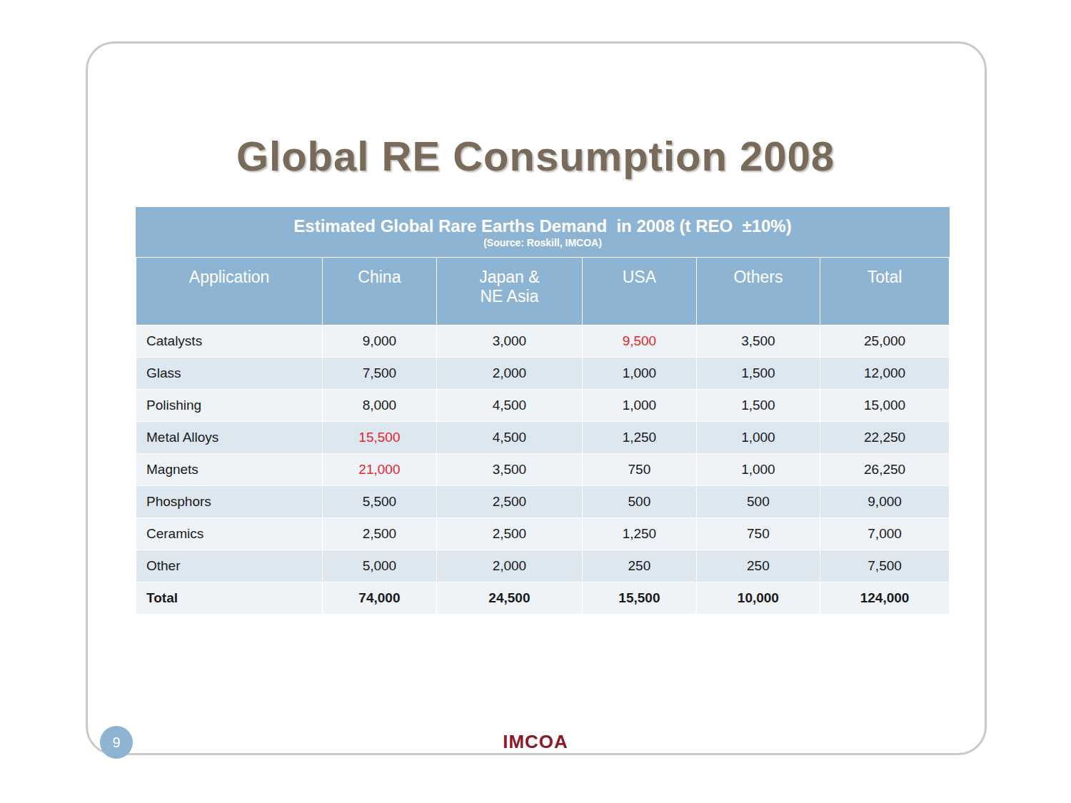Global RE Consumption 2008
Estimated Global Rare Earths Demand in 2008 (t REO ±10%) (Source: Roskill, IMCOA)
| Application | China | Japan & NE Asia | USA | Others | Total |
| --- | --- | --- | --- | --- | --- |
| Catalysts | 9,000 | 3,000 | 9,500 | 3,500 | 25,000 |
| Glass | 7,500 | 2,000 | 1,000 | 1,500 | 12,000 |
| Polishing | 8,000 | 4,500 | 1,000 | 1,500 | 15,000 |
| Metal Alloys | 15,500 | 4,500 | 1,250 | 1,000 | 22,250 |
| Magnets | 21,000 | 3,500 | 750 | 1,000 | 26,250 |
| Phosphors | 5,500 | 2,500 | 500 | 500 | 9,000 |
| Ceramics | 2,500 | 2,500 | 1,250 | 750 | 7,000 |
| Other | 5,000 | 2,000 | 250 | 250 | 7,500 |
| Total | 74,000 | 24,500 | 15,500 | 10,000 | 124,000 |
9
IMCOA